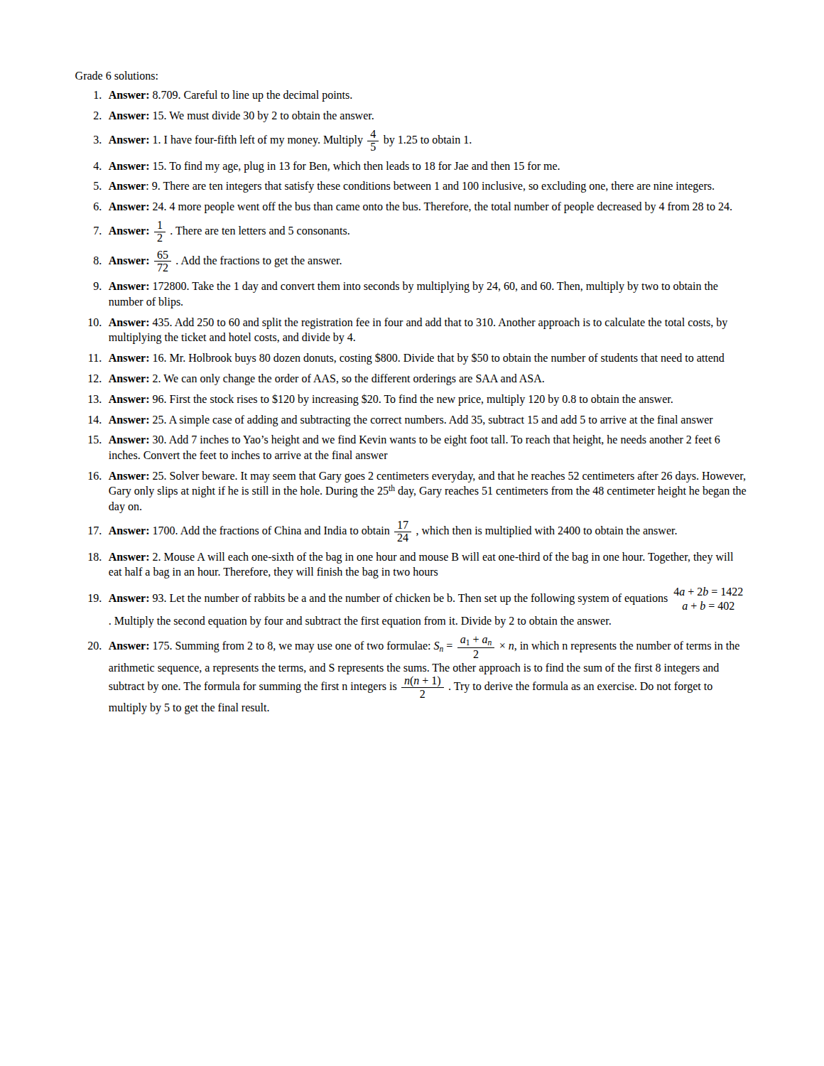Grade 6 solutions:
Answer: 8.709. Careful to line up the decimal points.
Answer: 15. We must divide 30 by 2 to obtain the answer.
Answer: 1. I have four-fifth left of my money. Multiply 45 by 1.25 to obtain 1.
Answer: 15. To find my age, plug in 13 for Ben, which then leads to 18 for Jae and then 15 for me.
Answer: 9. There are ten integers that satisfy these conditions between 1 and 100 inclusive, so excluding one, there are nine integers.
Answer: 24. 4 more people went off the bus than came onto the bus. Therefore, the total number of people decreased by 4 from 28 to 24.
Answer: 12 . There are ten letters and 5 consonants.
Answer: 6572 . Add the fractions to get the answer.
Answer: 172800. Take the 1 day and convert them into seconds by multiplying by 24, 60, and 60. Then, multiply by two to obtain the number of blips.
Answer: 435. Add 250 to 60 and split the registration fee in four and add that to 310. Another approach is to calculate the total costs, by multiplying the ticket and hotel costs, and divide by 4.
Answer: 16. Mr. Holbrook buys 80 dozen donuts, costing $800. Divide that by $50 to obtain the number of students that need to attend
Answer: 2. We can only change the order of AAS, so the different orderings are SAA and ASA.
Answer: 96. First the stock rises to $120 by increasing $20. To find the new price, multiply 120 by 0.8 to obtain the answer.
Answer: 25. A simple case of adding and subtracting the correct numbers. Add 35, subtract 15 and add 5 to arrive at the final answer
Answer: 30. Add 7 inches to Yao’s height and we find Kevin wants to be eight foot tall. To reach that height, he needs another 2 feet 6 inches. Convert the feet to inches to arrive at the final answer
Answer: 25. Solver beware. It may seem that Gary goes 2 centimeters everyday, and that he reaches 52 centimeters after 26 days. However, Gary only slips at night if he is still in the hole. During the 25th day, Gary reaches 51 centimeters from the 48 centimeter height he began the day on.
Answer: 1700. Add the fractions of China and India to obtain 1724 , which then is multiplied with 2400 to obtain the answer.
Answer: 2. Mouse A will each one-sixth of the bag in one hour and mouse B will eat one-third of the bag in one hour. Together, they will eat half a bag in an hour. Therefore, they will finish the bag in two hours
Answer: 93. Let the number of rabbits be a and the number of chicken be b. Then set up the following system of equations 4a + 2b = 1422 a + b = 402 . Multiply the second equation by four and subtract the first equation from it. Divide by 2 to obtain the answer.
Answer: 175. Summing from 2 to 8, we may use one of two formulae: Sn = a1 + an 2 × n, in which n represents the number of terms in the arithmetic sequence, a represents the terms, and S represents the sums. The other approach is to find the sum of the first 8 integers and subtract by one. The formula for summing the first n integers is n(n + 1) 2 . Try to derive the formula as an exercise. Do not forget to multiply by 5 to get the final result.